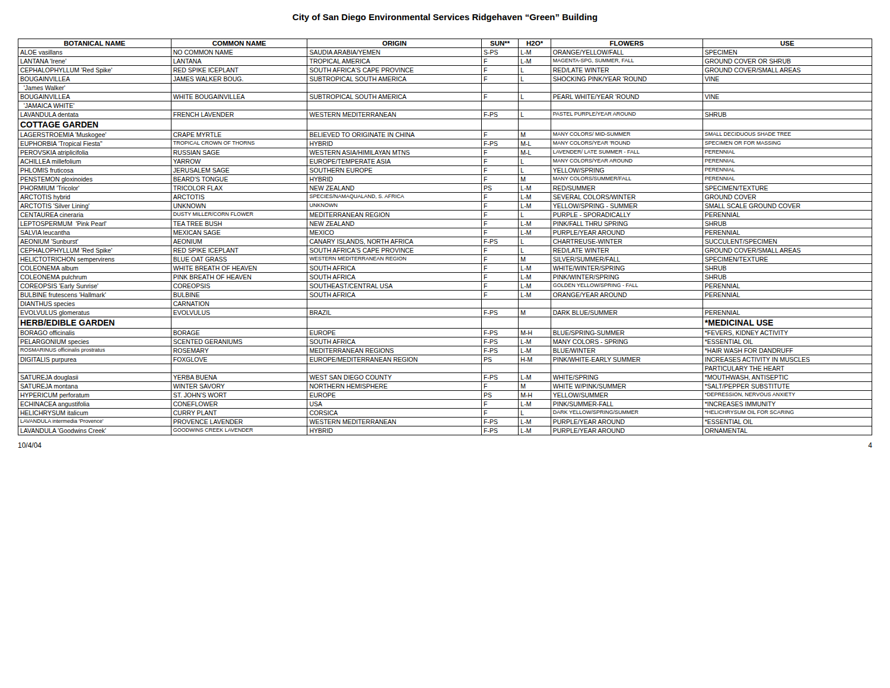City of San Diego Environmental Services Ridgehaven “Green” Building
| BOTANICAL NAME | COMMON NAME | ORIGIN | SUN** | H2O* | FLOWERS | USE |
| --- | --- | --- | --- | --- | --- | --- |
| ALOE vasillans | NO COMMON NAME | SAUDIA ARABIA/YEMEN | S-PS | L-M | ORANGE/YELLOW/FALL | SPECIMEN |
| LANTANA 'Irene' | LANTANA | TROPICAL AMERICA | F | L-M | MAGENTA-SPG, SUMMER, FALL | GROUND COVER OR SHRUB |
| CEPHALOPHYLLUM 'Red Spike' | RED SPIKE ICEPLANT | SOUTH AFRICA'S CAPE PROVINCE | F | L | RED/LATE WINTER | GROUND COVER/SMALL AREAS |
| BOUGAINVILLEA | JAMES WALKER BOUG. | SUBTROPICAL SOUTH AMERICA | F | L | SHOCKING PINK/YEAR 'ROUND | VINE |
| 'James Walker' | | | | | | |
| BOUGAINVILLEA | WHITE BOUGAINVILLEA | SUBTROPICAL SOUTH AMERICA | F | L | PEARL WHITE/YEAR 'ROUND | VINE |
| 'JAMAICA WHITE' | | | | | | |
| LAVANDULA dentata | FRENCH LAVENDER | WESTERN MEDITERRANEAN | F-PS | L | PASTEL PURPLE/YEAR AROUND | SHRUB |
| COTTAGE GARDEN | | | | | | |
| LAGERSTROEMIA 'Muskogee' | CRAPE MYRTLE | BELIEVED TO ORIGINATE IN CHINA | F | M | MANY COLORS/ MID-SUMMER | SMALL DECIDUOUS SHADE TREE |
| EUPHORBIA 'Tropical Fiesta" | TROPICAL CROWN OF THORNS | HYBRID | F-PS | M-L | MANY COLORS/YEAR 'ROUND | SPECIMEN OR FOR MASSING |
| PEROVSKIA atriplicifolia | RUSSIAN SAGE | WESTERN ASIA/HIMILAYAN MTNS | F | M-L | LAVENDER/ LATE SUMMER - FALL | PERENNIAL |
| ACHILLEA millefolium | YARROW | EUROPE/TEMPERATE ASIA | F | L | MANY COLORS/YEAR AROUND | PERENNIAL |
| PHLOMIS fruticosa | JERUSALEM SAGE | SOUTHERN EUROPE | F | L | YELLOW/SPRING | PERENNIAL |
| PENSTEMON gloxinoides | BEARD'S TONGUE | HYBRID | F | M | MANY COLORS/SUMMER/FALL | PERENNIAL |
| PHORMIUM 'Tricolor' | TRICOLOR FLAX | NEW ZEALAND | PS | L-M | RED/SUMMER | SPECIMEN/TEXTURE |
| ARCTOTIS hybrid | ARCTOTIS | SPECIES/NAMAQUALAND, S. AFRICA | F | L-M | SEVERAL COLORS/WINTER | GROUND COVER |
| ARCTOTIS 'Silver Lining' | UNKNOWN | UNKNOWN | F | L-M | YELLOW/SPRING - SUMMER | SMALL SCALE GROUND COVER |
| CENTAUREA cineraria | DUSTY MILLER/CORN FLOWER | MEDITERRANEAN REGION | F | L | PURPLE - SPORADICALLY | PERENNIAL |
| LEPTOSPERMUM 'Pink Pearl' | TEA TREE BUSH | NEW ZEALAND | F | L-M | PINK/FALL THRU SPRING | SHRUB |
| SALVIA leucantha | MEXICAN SAGE | MEXICO | F | L-M | PURPLE/YEAR AROUND | PERENNIAL |
| AEONIUM 'Sunburst' | AEONIUM | CANARY ISLANDS, NORTH AFRICA | F-PS | L | CHARTREUSE-WINTER | SUCCULENT/SPECIMEN |
| CEPHALOPHYLLUM 'Red Spike' | RED SPIKE ICEPLANT | SOUTH AFRICA'S CAPE PROVINCE | F | L | RED/LATE WINTER | GROUND COVER/SMALL AREAS |
| HELICTOTRICHON sempervirens | BLUE OAT GRASS | WESTERN MEDITERRANEAN REGION | F | M | SILVER/SUMMER/FALL | SPECIMEN/TEXTURE |
| COLEONEMA album | WHITE BREATH OF HEAVEN | SOUTH AFRICA | F | L-M | WHITE/WINTER/SPRING | SHRUB |
| COLEONEMA pulchrum | PINK BREATH OF HEAVEN | SOUTH AFRICA | F | L-M | PINK/WINTER/SPRING | SHRUB |
| COREOPSIS 'Early Sunrise' | COREOPSIS | SOUTHEAST/CENTRAL USA | F | L-M | GOLDEN YELLOW/SPRING - FALL | PERENNIAL |
| BULBINE frutescens 'Hallmark' | BULBINE | SOUTH AFRICA | F | L-M | ORANGE/YEAR AROUND | PERENNIAL |
| DIANTHUS species | CARNATION | | | | | |
| EVOLVULUS glomeratus | EVOLVULUS | BRAZIL | F-PS | M | DARK BLUE/SUMMER | PERENNIAL |
| HERB/EDIBLE GARDEN | | | | | | *MEDICINAL USE |
| BORAGO officinalis | BORAGE | EUROPE | F-PS | M-H | BLUE/SPRING-SUMMER | *FEVERS, KIDNEY ACTIVITY |
| PELARGONIUM species | SCENTED GERANIUMS | SOUTH AFRICA | F-PS | L-M | MANY COLORS - SPRING | *ESSENTIAL OIL |
| ROSMARINUS officinalis prostratus | ROSEMARY | MEDITERRANEAN REGIONS | F-PS | L-M | BLUE/WINTER | *HAIR WASH FOR DANDRUFF |
| DIGITALIS purpurea | FOXGLOVE | EUROPE/MEDITERRANEAN REGION | PS | H-M | PINK/WHITE-EARLY SUMMER | INCREASES ACTIVITY IN MUSCLES |
| | | | | | | PARTICULARY THE HEART |
| SATUREJA douglasii | YERBA BUENA | WEST SAN DIEGO COUNTY | F-PS | L-M | WHITE/SPRING | *MOUTHWASH, ANTISEPTIC |
| SATUREJA montana | WINTER SAVORY | NORTHERN HEMISPHERE | F | M | WHITE W/PINK/SUMMER | *SALT/PEPPER SUBSTITUTE |
| HYPERICUM perforatum | ST. JOHN'S WORT | EUROPE | PS | M-H | YELLOW/SUMMER | *DEPRESSION, NERVOUS ANXIETY |
| ECHINACEA angustifolia | CONEFLOWER | USA | F | L-M | PINK/SUMMER-FALL | *INCREASES IMMUNITY |
| HELICHRYSUM italicum | CURRY PLANT | CORSICA | F | L | DARK YELLOW/SPRING/SUMMER | *HELICHRYSUM OIL FOR SCARING |
| LAVANDULA intermedia 'Provence' | PROVENCE LAVENDER | WESTERN MEDITERRANEAN | F-PS | L-M | PURPLE/YEAR AROUND | *ESSENTIAL OIL |
| LAVANDULA 'Goodwins Creek' | GOODWINS CREEK LAVENDER | HYBRID | F-PS | L-M | PURPLE/YEAR AROUND | ORNAMENTAL |
10/4/04 4